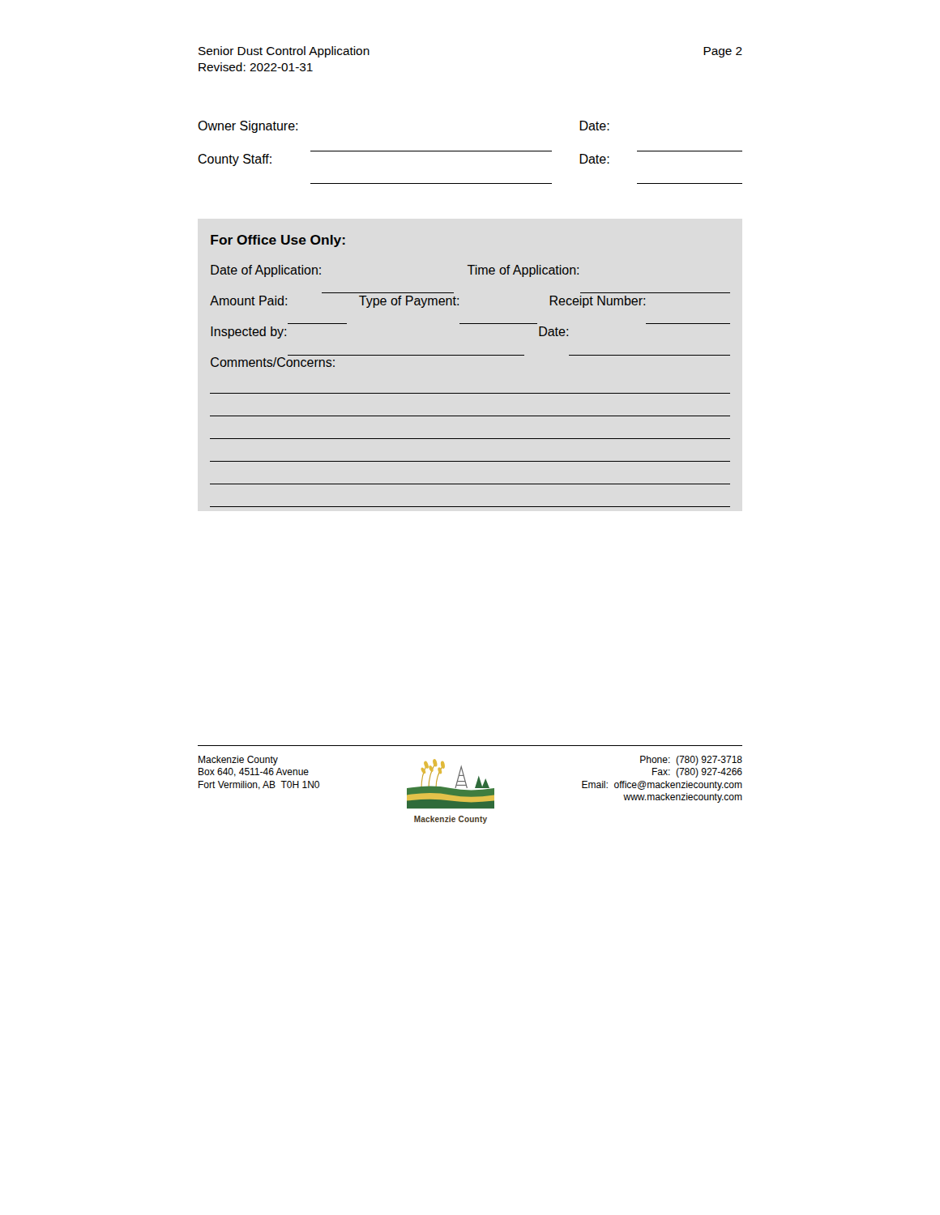Senior Dust Control Application
Revised: 2022-01-31
Page 2
| Owner Signature: | | | Date: | |
| County Staff: | | | Date: | |
For Office Use Only:
| Date of Application: | | | Time of Application: | |
| Amount Paid: | | | Type of Payment: | | | Receipt Number: | |
| Inspected by: | | | Date: | |
Comments/Concerns:
Mackenzie County
Box 640, 4511-46 Avenue
Fort Vermilion, AB T0H 1N0
Mackenzie County
Phone: (780) 927-3718
Fax: (780) 927-4266
Email: office@mackenziecounty.com
www.mackenziecounty.com